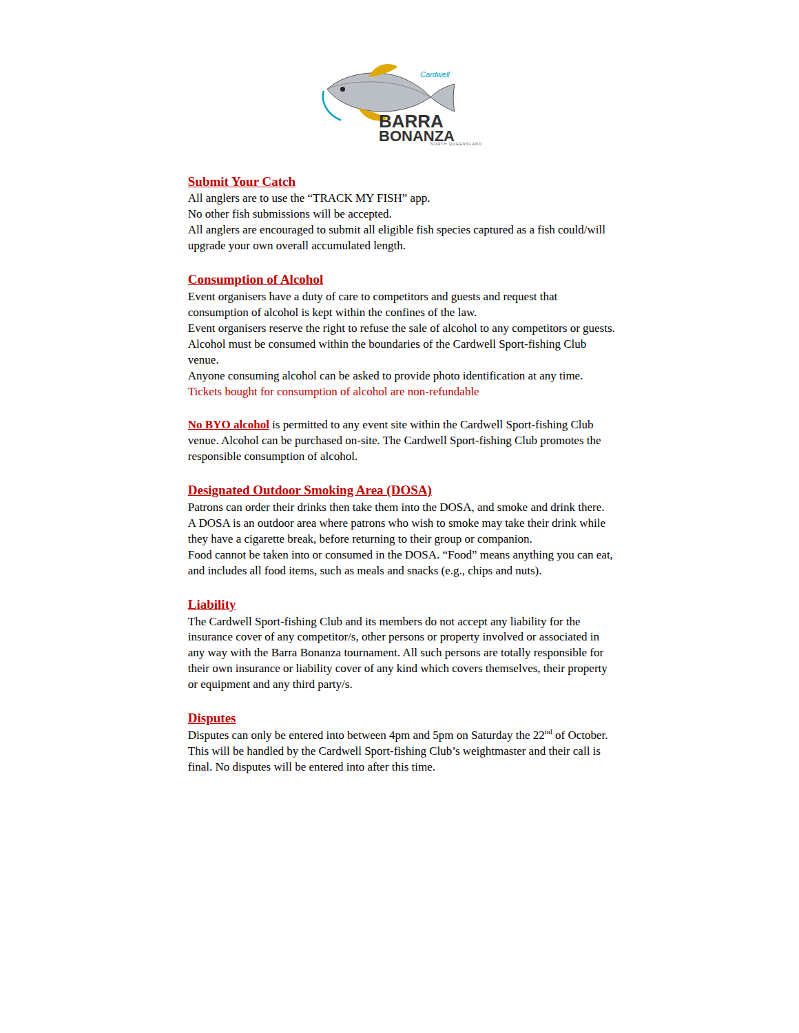Submit Your Catch
All anglers are to use the “TRACK MY FISH” app.
No other fish submissions will be accepted.
All anglers are encouraged to submit all eligible fish species captured as a fish could/will upgrade your own overall accumulated length.
Consumption of Alcohol
Event organisers have a duty of care to competitors and guests and request that consumption of alcohol is kept within the confines of the law.
Event organisers reserve the right to refuse the sale of alcohol to any competitors or guests.
Alcohol must be consumed within the boundaries of the Cardwell Sport-fishing Club venue.
Anyone consuming alcohol can be asked to provide photo identification at any time.
Tickets bought for consumption of alcohol are non-refundable
No BYO alcohol is permitted to any event site within the Cardwell Sport-fishing Club venue. Alcohol can be purchased on-site. The Cardwell Sport-fishing Club promotes the responsible consumption of alcohol.
Designated Outdoor Smoking Area (DOSA)
Patrons can order their drinks then take them into the DOSA, and smoke and drink there.
A DOSA is an outdoor area where patrons who wish to smoke may take their drink while they have a cigarette break, before returning to their group or companion.
Food cannot be taken into or consumed in the DOSA. “Food” means anything you can eat, and includes all food items, such as meals and snacks (e.g., chips and nuts).
Liability
The Cardwell Sport-fishing Club and its members do not accept any liability for the insurance cover of any competitor/s, other persons or property involved or associated in any way with the Barra Bonanza tournament. All such persons are totally responsible for their own insurance or liability cover of any kind which covers themselves, their property or equipment and any third party/s.
Disputes
Disputes can only be entered into between 4pm and 5pm on Saturday the 22nd of October. This will be handled by the Cardwell Sport-fishing Club’s weightmaster and their call is final. No disputes will be entered into after this time.